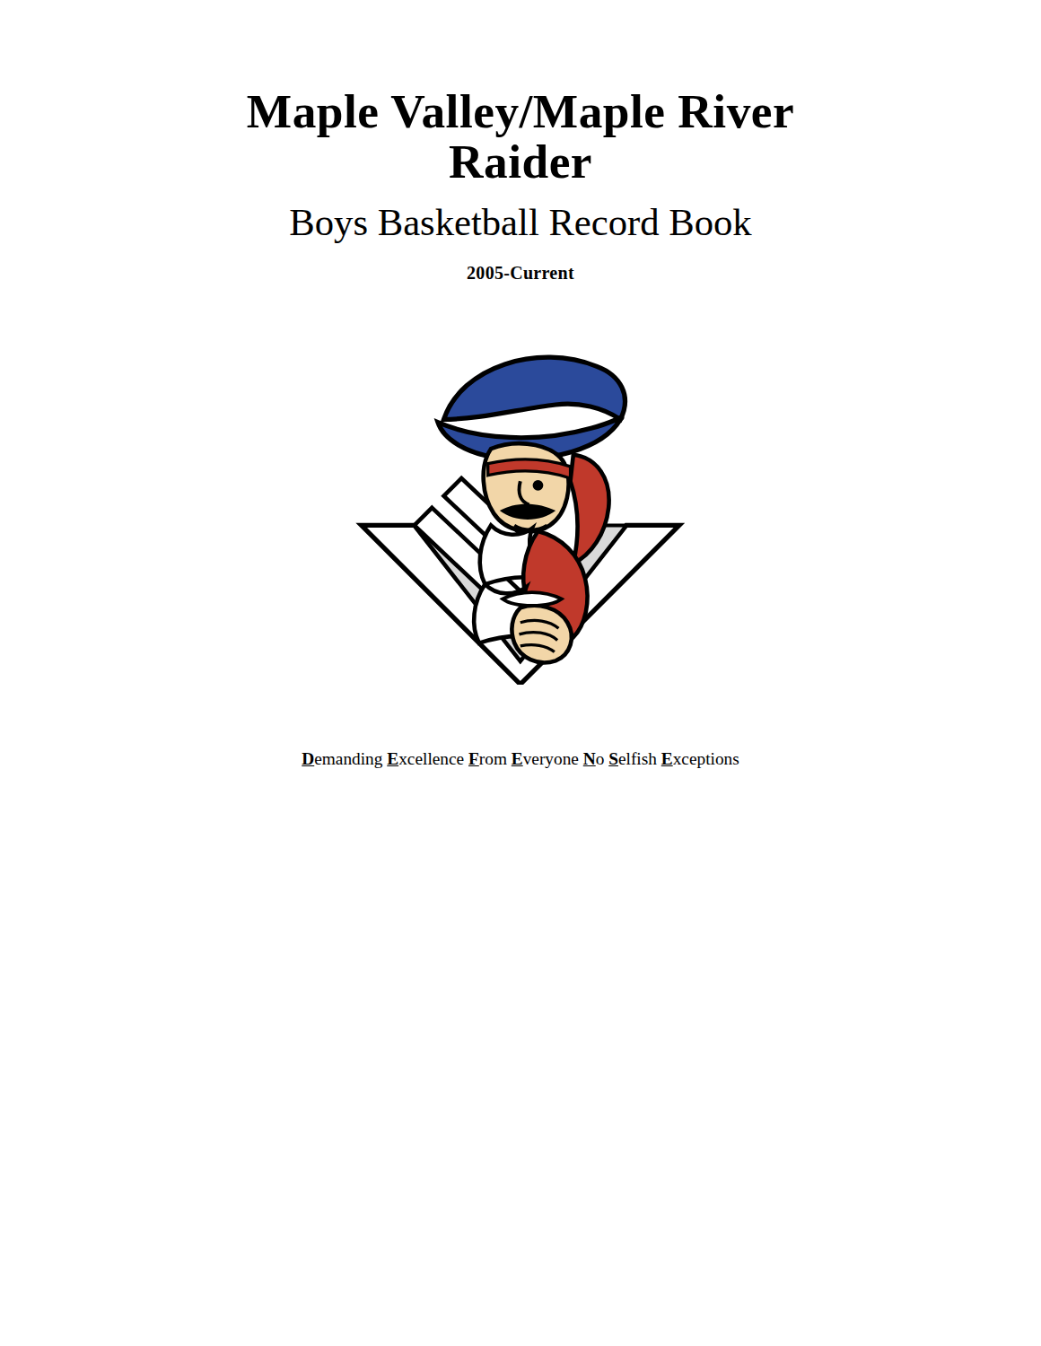Maple Valley/Maple River Raider
Boys Basketball Record Book
2005-Current
Maple River Raider mascot logo
Demanding Excellence From Everyone No Selfish Exceptions